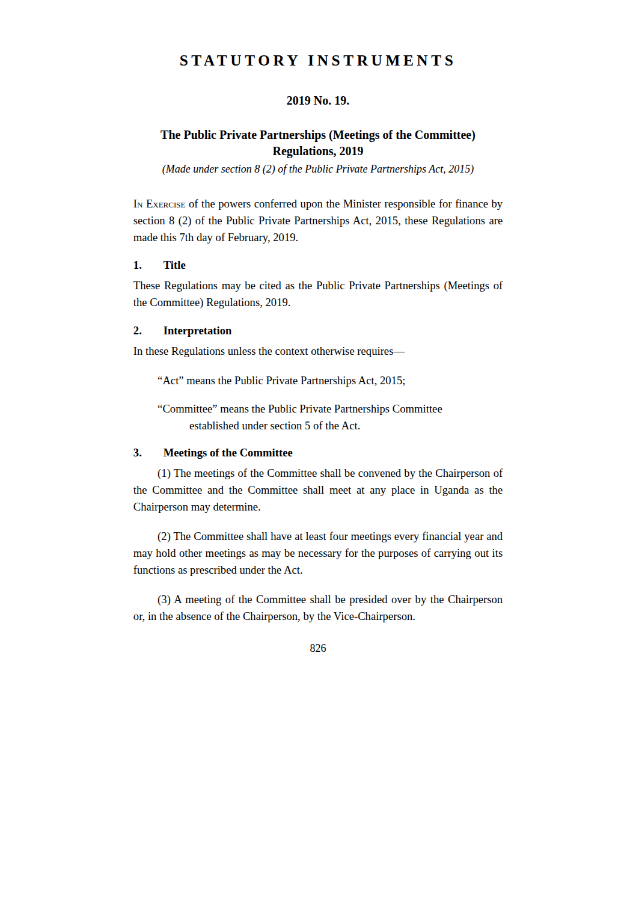STATUTORY INSTRUMENTS
2019 No. 19.
The Public Private Partnerships (Meetings of the Committee)
Regulations, 2019
(Made under section 8 (2) of the Public Private Partnerships Act, 2015)
In Exercise of the powers conferred upon the Minister responsible for finance by section 8 (2) of the Public Private Partnerships Act, 2015, these Regulations are made this 7th day of February, 2019.
1. Title
These Regulations may be cited as the Public Private Partnerships (Meetings of the Committee) Regulations, 2019.
2. Interpretation
In these Regulations unless the context otherwise requires—
“Act” means the Public Private Partnerships Act, 2015;
“Committee” means the Public Private Partnerships Committee established under section 5 of the Act.
3. Meetings of the Committee
(1) The meetings of the Committee shall be convened by the Chairperson of the Committee and the Committee shall meet at any place in Uganda as the Chairperson may determine.
(2) The Committee shall have at least four meetings every financial year and may hold other meetings as may be necessary for the purposes of carrying out its functions as prescribed under the Act.
(3) A meeting of the Committee shall be presided over by the Chairperson or, in the absence of the Chairperson, by the Vice-Chairperson.
826